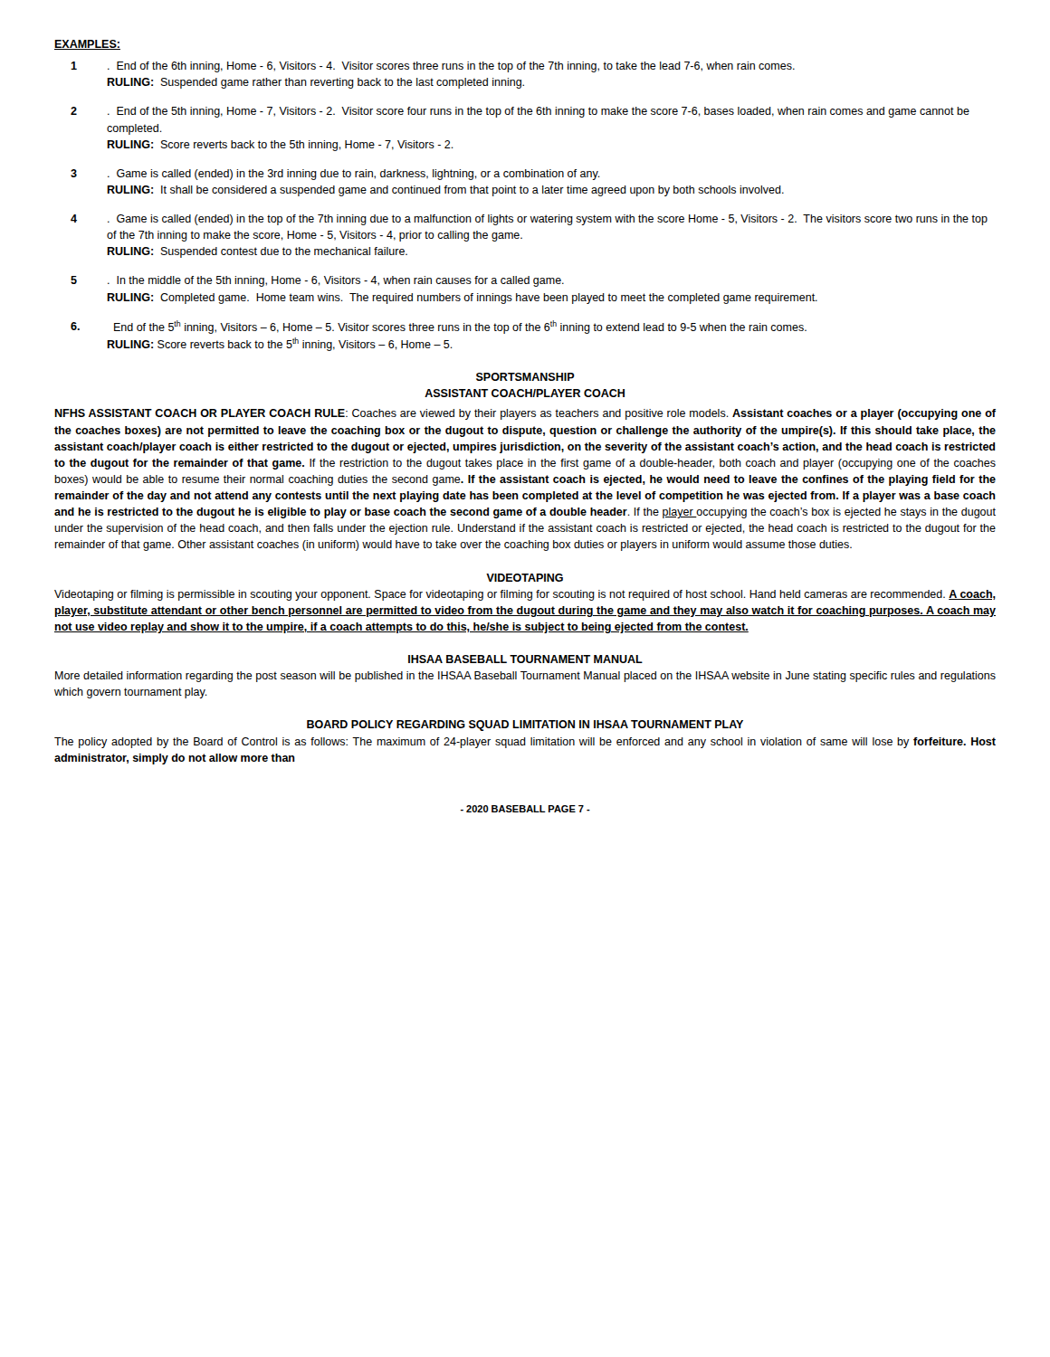EXAMPLES:
1. End of the 6th inning, Home - 6, Visitors - 4. Visitor scores three runs in the top of the 7th inning, to take the lead 7-6, when rain comes.
RULING: Suspended game rather than reverting back to the last completed inning.
2. End of the 5th inning, Home - 7, Visitors - 2. Visitor score four runs in the top of the 6th inning to make the score 7-6, bases loaded, when rain comes and game cannot be completed.
RULING: Score reverts back to the 5th inning, Home - 7, Visitors - 2.
3. Game is called (ended) in the 3rd inning due to rain, darkness, lightning, or a combination of any.
RULING: It shall be considered a suspended game and continued from that point to a later time agreed upon by both schools involved.
4. Game is called (ended) in the top of the 7th inning due to a malfunction of lights or watering system with the score Home - 5, Visitors - 2. The visitors score two runs in the top of the 7th inning to make the score, Home - 5, Visitors - 4, prior to calling the game.
RULING: Suspended contest due to the mechanical failure.
5. In the middle of the 5th inning, Home - 6, Visitors - 4, when rain causes for a called game.
RULING: Completed game. Home team wins. The required numbers of innings have been played to meet the completed game requirement.
6. End of the 5th inning, Visitors – 6, Home – 5. Visitor scores three runs in the top of the 6th inning to extend lead to 9-5 when the rain comes.
RULING: Score reverts back to the 5th inning, Visitors – 6, Home – 5.
SPORTSMANSHIP
ASSISTANT COACH/PLAYER COACH
NFHS ASSISTANT COACH OR PLAYER COACH RULE: Coaches are viewed by their players as teachers and positive role models. Assistant coaches or a player (occupying one of the coaches boxes) are not permitted to leave the coaching box or the dugout to dispute, question or challenge the authority of the umpire(s). If this should take place, the assistant coach/player coach is either restricted to the dugout or ejected, umpires jurisdiction, on the severity of the assistant coach’s action, and the head coach is restricted to the dugout for the remainder of that game. If the restriction to the dugout takes place in the first game of a double-header, both coach and player (occupying one of the coaches boxes) would be able to resume their normal coaching duties the second game. If the assistant coach is ejected, he would need to leave the confines of the playing field for the remainder of the day and not attend any contests until the next playing date has been completed at the level of competition he was ejected from. If a player was a base coach and he is restricted to the dugout he is eligible to play or base coach the second game of a double header. If the player occupying the coach’s box is ejected he stays in the dugout under the supervision of the head coach, and then falls under the ejection rule. Understand if the assistant coach is restricted or ejected, the head coach is restricted to the dugout for the remainder of that game. Other assistant coaches (in uniform) would have to take over the coaching box duties or players in uniform would assume those duties.
VIDEOTAPING
Videotaping or filming is permissible in scouting your opponent. Space for videotaping or filming for scouting is not required of host school. Hand held cameras are recommended. A coach, player, substitute attendant or other bench personnel are permitted to video from the dugout during the game and they may also watch it for coaching purposes. A coach may not use video replay and show it to the umpire, if a coach attempts to do this, he/she is subject to being ejected from the contest.
IHSAA BASEBALL TOURNAMENT MANUAL
More detailed information regarding the post season will be published in the IHSAA Baseball Tournament Manual placed on the IHSAA website in June stating specific rules and regulations which govern tournament play.
BOARD POLICY REGARDING SQUAD LIMITATION IN IHSAA TOURNAMENT PLAY
The policy adopted by the Board of Control is as follows: The maximum of 24-player squad limitation will be enforced and any school in violation of same will lose by forfeiture. Host administrator, simply do not allow more than
- 2020 BASEBALL PAGE 7 -